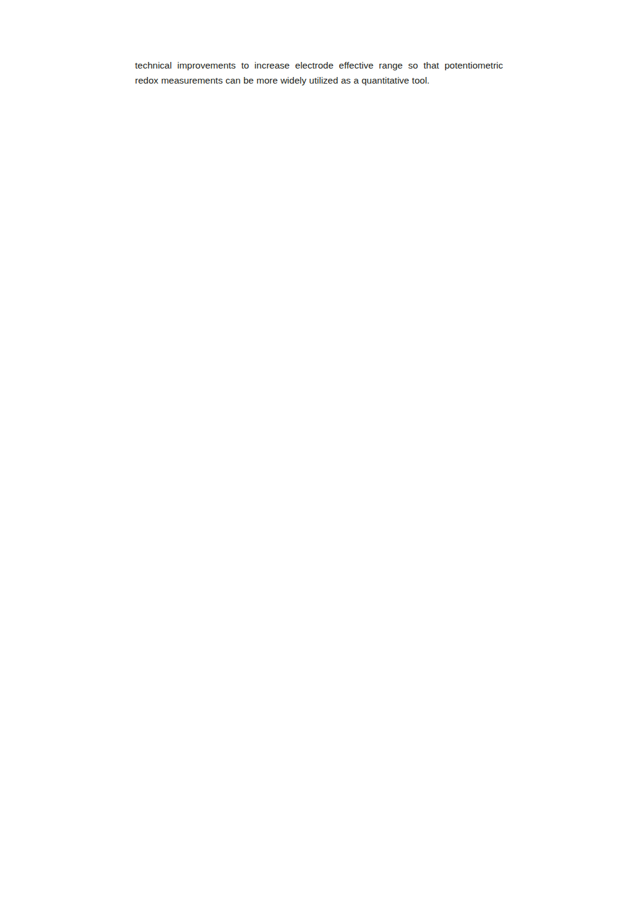technical improvements to increase electrode effective range so that potentiometric redox measurements can be more widely utilized as a quantitative tool.